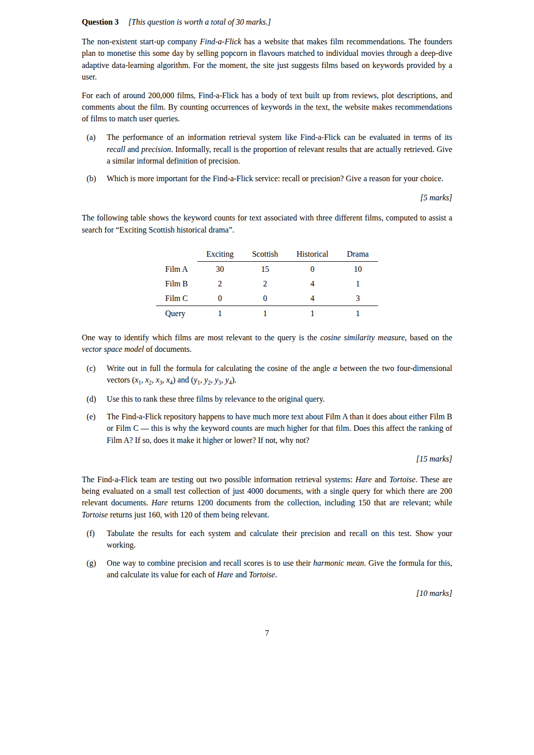Question 3[This question is worth a total of 30 marks.]
The non-existent start-up company Find-a-Flick has a website that makes film recommendations. The founders plan to monetise this some day by selling popcorn in flavours matched to individual movies through a deep-dive adaptive data-learning algorithm. For the moment, the site just suggests films based on keywords provided by a user.
For each of around 200,000 films, Find-a-Flick has a body of text built up from reviews, plot descriptions, and comments about the film. By counting occurrences of keywords in the text, the website makes recommendations of films to match user queries.
(a) The performance of an information retrieval system like Find-a-Flick can be evaluated in terms of its recall and precision. Informally, recall is the proportion of relevant results that are actually retrieved. Give a similar informal definition of precision.
(b) Which is more important for the Find-a-Flick service: recall or precision? Give a reason for your choice.
[5 marks]
The following table shows the keyword counts for text associated with three different films, computed to assist a search for “Exciting Scottish historical drama”.
| | Exciting | Scottish | Historical | Drama |
| --- | --- | --- | --- | --- |
| Film A | 30 | 15 | 0 | 10 |
| Film B | 2 | 2 | 4 | 1 |
| Film C | 0 | 0 | 4 | 3 |
| Query | 1 | 1 | 1 | 1 |
One way to identify which films are most relevant to the query is the cosine similarity measure, based on the vector space model of documents.
(c) Write out in full the formula for calculating the cosine of the angle α between the two four-dimensional vectors (x1, x2, x3, x4) and (y1, y2, y3, y4).
(d) Use this to rank these three films by relevance to the original query.
(e) The Find-a-Flick repository happens to have much more text about Film A than it does about either Film B or Film C — this is why the keyword counts are much higher for that film. Does this affect the ranking of Film A? If so, does it make it higher or lower? If not, why not?
[15 marks]
The Find-a-Flick team are testing out two possible information retrieval systems: Hare and Tortoise. These are being evaluated on a small test collection of just 4000 documents, with a single query for which there are 200 relevant documents. Hare returns 1200 documents from the collection, including 150 that are relevant; while Tortoise returns just 160, with 120 of them being relevant.
(f) Tabulate the results for each system and calculate their precision and recall on this test. Show your working.
(g) One way to combine precision and recall scores is to use their harmonic mean. Give the formula for this, and calculate its value for each of Hare and Tortoise.
[10 marks]
7